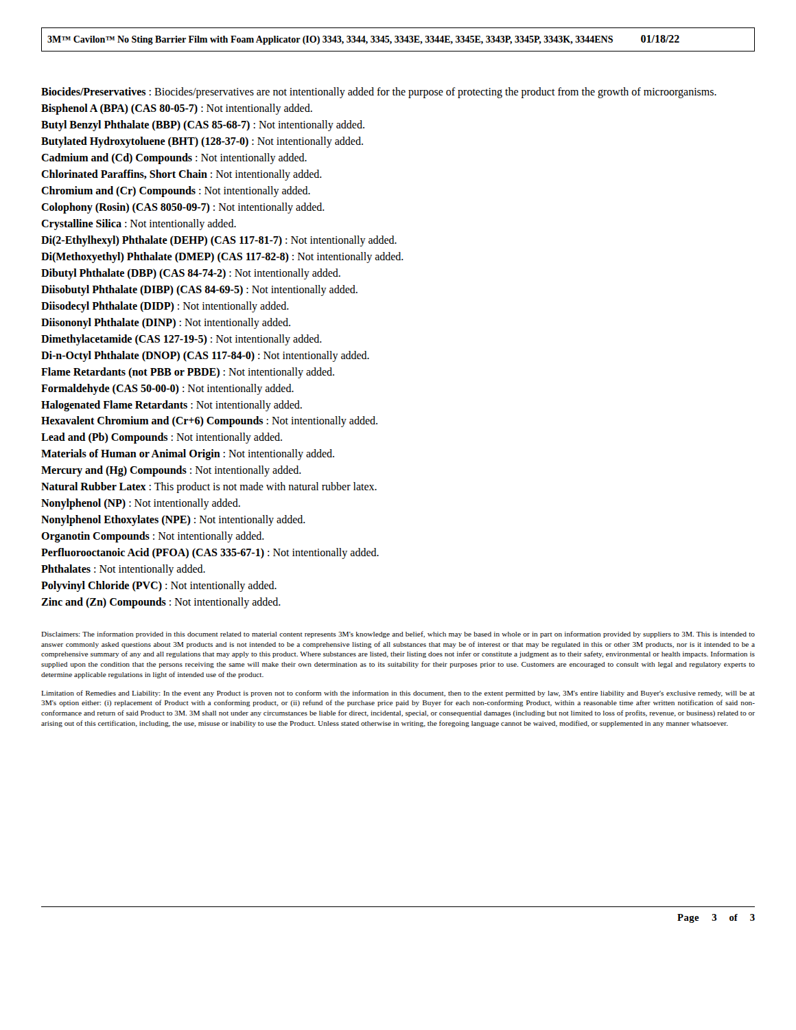3M™ Cavilon™ No Sting Barrier Film with Foam Applicator (IO) 3343, 3344, 3345, 3343E, 3344E, 3345E, 3343P, 3345P, 3343K, 3344ENS 01/18/22
Biocides/Preservatives : Biocides/preservatives are not intentionally added for the purpose of protecting the product from the growth of microorganisms.
Bisphenol A (BPA) (CAS 80-05-7) : Not intentionally added.
Butyl Benzyl Phthalate (BBP) (CAS 85-68-7) : Not intentionally added.
Butylated Hydroxytoluene (BHT) (128-37-0) : Not intentionally added.
Cadmium and (Cd) Compounds : Not intentionally added.
Chlorinated Paraffins, Short Chain : Not intentionally added.
Chromium and (Cr) Compounds : Not intentionally added.
Colophony (Rosin) (CAS 8050-09-7) : Not intentionally added.
Crystalline Silica : Not intentionally added.
Di(2-Ethylhexyl) Phthalate (DEHP) (CAS 117-81-7) : Not intentionally added.
Di(Methoxyethyl) Phthalate (DMEP) (CAS 117-82-8) : Not intentionally added.
Dibutyl Phthalate (DBP) (CAS 84-74-2) : Not intentionally added.
Diisobutyl Phthalate (DIBP) (CAS 84-69-5) : Not intentionally added.
Diisodecyl Phthalate (DIDP) : Not intentionally added.
Diisononyl Phthalate (DINP) : Not intentionally added.
Dimethylacetamide (CAS 127-19-5) : Not intentionally added.
Di-n-Octyl Phthalate (DNOP) (CAS 117-84-0) : Not intentionally added.
Flame Retardants (not PBB or PBDE) : Not intentionally added.
Formaldehyde (CAS 50-00-0) : Not intentionally added.
Halogenated Flame Retardants : Not intentionally added.
Hexavalent Chromium and (Cr+6) Compounds : Not intentionally added.
Lead and (Pb) Compounds : Not intentionally added.
Materials of Human or Animal Origin : Not intentionally added.
Mercury and (Hg) Compounds : Not intentionally added.
Natural Rubber Latex : This product is not made with natural rubber latex.
Nonylphenol (NP) : Not intentionally added.
Nonylphenol Ethoxylates (NPE) : Not intentionally added.
Organotin Compounds : Not intentionally added.
Perfluorooctanoic Acid (PFOA) (CAS 335-67-1) : Not intentionally added.
Phthalates : Not intentionally added.
Polyvinyl Chloride (PVC) : Not intentionally added.
Zinc and (Zn) Compounds : Not intentionally added.
Disclaimers: The information provided in this document related to material content represents 3M's knowledge and belief, which may be based in whole or in part on information provided by suppliers to 3M. This is intended to answer commonly asked questions about 3M products and is not intended to be a comprehensive listing of all substances that may be of interest or that may be regulated in this or other 3M products, nor is it intended to be a comprehensive summary of any and all regulations that may apply to this product. Where substances are listed, their listing does not infer or constitute a judgment as to their safety, environmental or health impacts. Information is supplied upon the condition that the persons receiving the same will make their own determination as to its suitability for their purposes prior to use. Customers are encouraged to consult with legal and regulatory experts to determine applicable regulations in light of intended use of the product.
Limitation of Remedies and Liability: In the event any Product is proven not to conform with the information in this document, then to the extent permitted by law, 3M's entire liability and Buyer's exclusive remedy, will be at 3M's option either: (i) replacement of Product with a conforming product, or (ii) refund of the purchase price paid by Buyer for each non-conforming Product, within a reasonable time after written notification of said non-conformance and return of said Product to 3M. 3M shall not under any circumstances be liable for direct, incidental, special, or consequential damages (including but not limited to loss of profits, revenue, or business) related to or arising out of this certification, including, the use, misuse or inability to use the Product. Unless stated otherwise in writing, the foregoing language cannot be waived, modified, or supplemented in any manner whatsoever.
Page 3 of 3